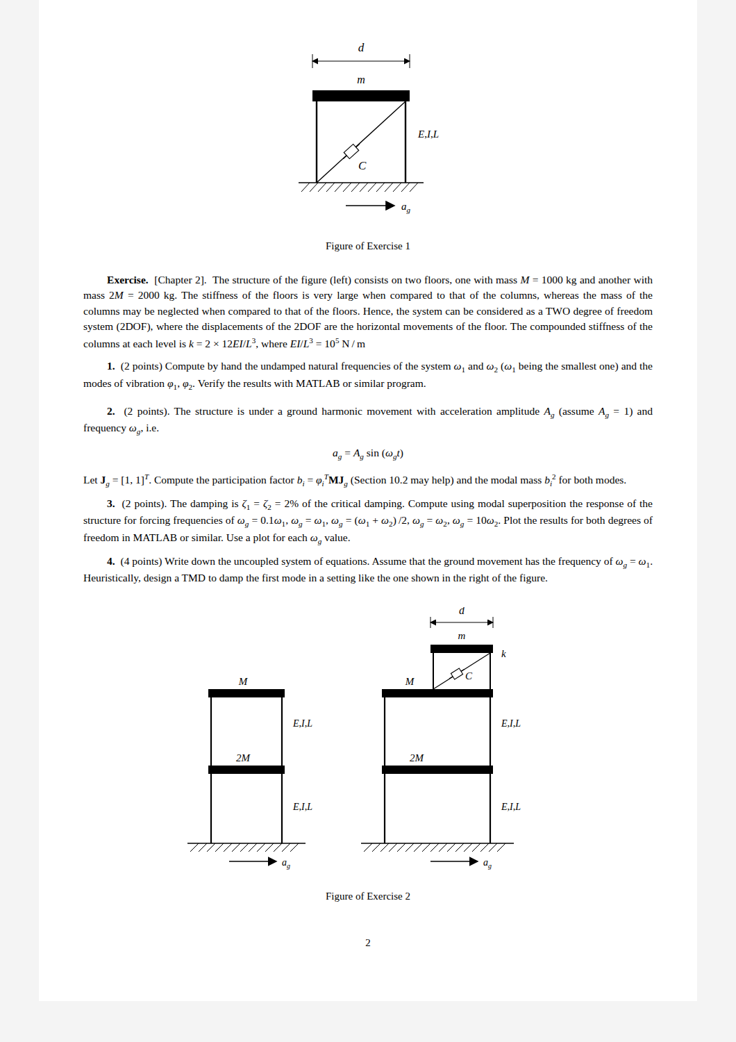d m C E,I,L ag
Figure of Exercise 1
Exercise. [Chapter 2]. The structure of the figure (left) consists on two floors, one with mass M = 1000 kg and another with mass 2M = 2000 kg. The stiffness of the floors is very large when compared to that of the columns, whereas the mass of the columns may be neglected when compared to that of the floors. Hence, the system can be considered as a TWO degree of freedom system (2DOF), where the displacements of the 2DOF are the horizontal movements of the floor. The compounded stiffness of the columns at each level is k = 2 × 12EI/L3, where EI/L3 = 105 N / m
1. (2 points) Compute by hand the undamped natural frequencies of the system ω1 and ω2 (ω1 being the smallest one) and the modes of vibration φ1, φ2. Verify the results with MATLAB or similar program.
2. (2 points). The structure is under a ground harmonic movement with acceleration amplitude Ag (assume Ag = 1) and frequency ωg, i.e.
ag = Ag sin (ωgt)
Let Jg = [1, 1]T. Compute the participation factor bi = φiTMJg (Section 10.2 may help) and the modal mass bi2 for both modes.
3. (2 points). The damping is ζ1 = ζ2 = 2% of the critical damping. Compute using modal superposition the response of the structure for forcing frequencies of ωg = 0.1ω1, ωg = ω1, ωg = (ω1 + ω2) /2, ωg = ω2, ωg = 10ω2. Plot the results for both degrees of freedom in MATLAB or similar. Use a plot for each ωg value.
4. (4 points) Write down the uncoupled system of equations. Assume that the ground movement has the frequency of ωg = ω1. Heuristically, design a TMD to damp the first mode in a setting like the one shown in the right of the figure.
d m C k M E,I,L 2M E,I,L ag M E,I,L 2M E,I,L ag
Figure of Exercise 2
2